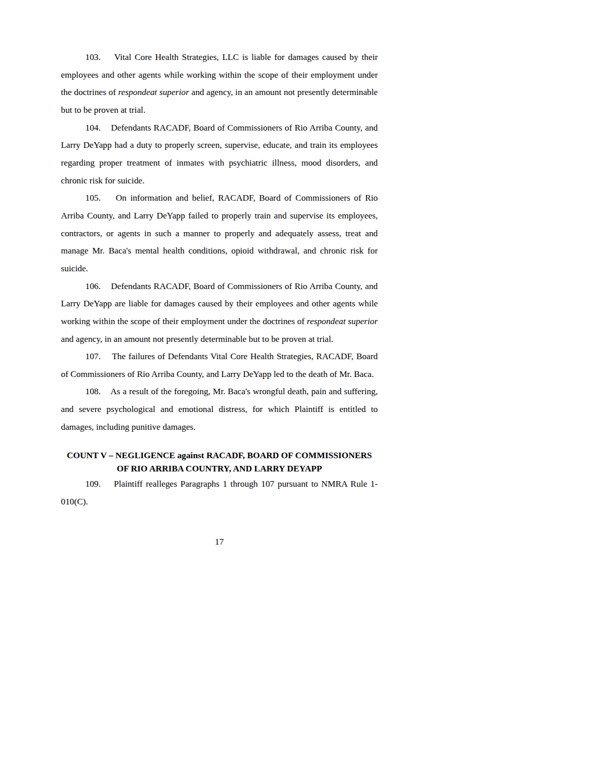103. Vital Core Health Strategies, LLC is liable for damages caused by their employees and other agents while working within the scope of their employment under the doctrines of respondeat superior and agency, in an amount not presently determinable but to be proven at trial.
104. Defendants RACADF, Board of Commissioners of Rio Arriba County, and Larry DeYapp had a duty to properly screen, supervise, educate, and train its employees regarding proper treatment of inmates with psychiatric illness, mood disorders, and chronic risk for suicide.
105. On information and belief, RACADF, Board of Commissioners of Rio Arriba County, and Larry DeYapp failed to properly train and supervise its employees, contractors, or agents in such a manner to properly and adequately assess, treat and manage Mr. Baca's mental health conditions, opioid withdrawal, and chronic risk for suicide.
106. Defendants RACADF, Board of Commissioners of Rio Arriba County, and Larry DeYapp are liable for damages caused by their employees and other agents while working within the scope of their employment under the doctrines of respondeat superior and agency, in an amount not presently determinable but to be proven at trial.
107. The failures of Defendants Vital Core Health Strategies, RACADF, Board of Commissioners of Rio Arriba County, and Larry DeYapp led to the death of Mr. Baca.
108. As a result of the foregoing, Mr. Baca's wrongful death, pain and suffering, and severe psychological and emotional distress, for which Plaintiff is entitled to damages, including punitive damages.
COUNT V – NEGLIGENCE against RACADF, BOARD OF COMMISSIONERS OF RIO ARRIBA COUNTRY, AND LARRY DEYAPP
109. Plaintiff realleges Paragraphs 1 through 107 pursuant to NMRA Rule 1-010(C).
17